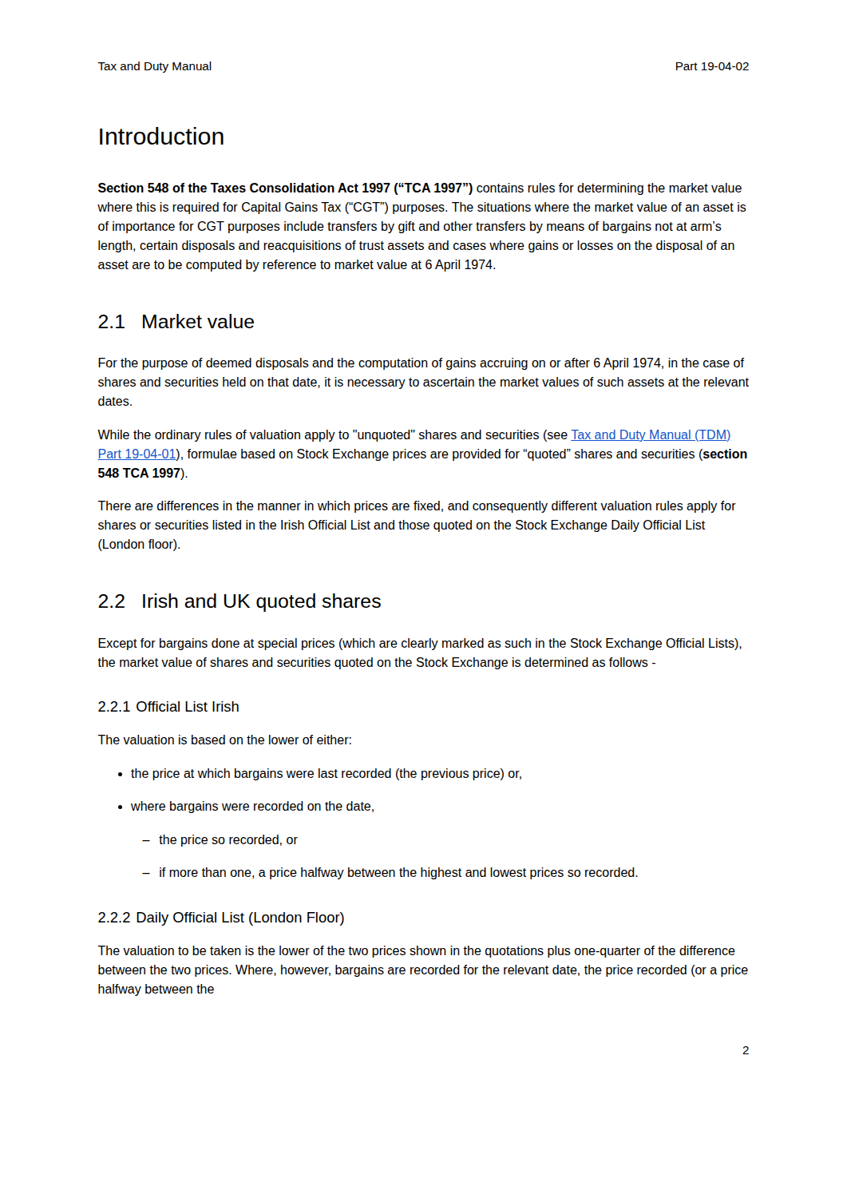Tax and Duty Manual Part 19-04-02
Introduction
Section 548 of the Taxes Consolidation Act 1997 (“TCA 1997”) contains rules for determining the market value where this is required for Capital Gains Tax (“CGT”) purposes. The situations where the market value of an asset is of importance for CGT purposes include transfers by gift and other transfers by means of bargains not at arm’s length, certain disposals and reacquisitions of trust assets and cases where gains or losses on the disposal of an asset are to be computed by reference to market value at 6 April 1974.
2.1 Market value
For the purpose of deemed disposals and the computation of gains accruing on or after 6 April 1974, in the case of shares and securities held on that date, it is necessary to ascertain the market values of such assets at the relevant dates.
While the ordinary rules of valuation apply to "unquoted" shares and securities (see Tax and Duty Manual (TDM) Part 19-04-01), formulae based on Stock Exchange prices are provided for “quoted” shares and securities (section 548 TCA 1997).
There are differences in the manner in which prices are fixed, and consequently different valuation rules apply for shares or securities listed in the Irish Official List and those quoted on the Stock Exchange Daily Official List (London floor).
2.2 Irish and UK quoted shares
Except for bargains done at special prices (which are clearly marked as such in the Stock Exchange Official Lists), the market value of shares and securities quoted on the Stock Exchange is determined as follows -
2.2.1 Official List Irish
The valuation is based on the lower of either:
the price at which bargains were last recorded (the previous price) or,
where bargains were recorded on the date,
the price so recorded, or
if more than one, a price halfway between the highest and lowest prices so recorded.
2.2.2 Daily Official List (London Floor)
The valuation to be taken is the lower of the two prices shown in the quotations plus one-quarter of the difference between the two prices. Where, however, bargains are recorded for the relevant date, the price recorded (or a price halfway between the
2